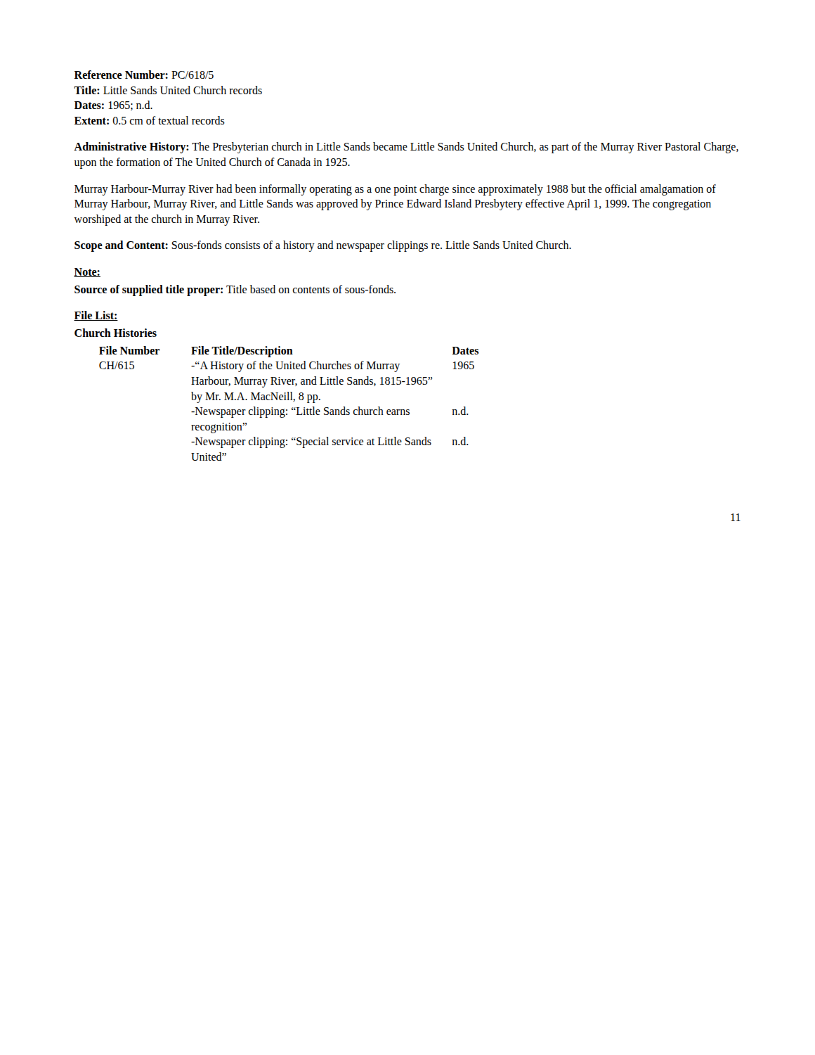Reference Number: PC/618/5
Title: Little Sands United Church records
Dates: 1965; n.d.
Extent: 0.5 cm of textual records
Administrative History: The Presbyterian church in Little Sands became Little Sands United Church, as part of the Murray River Pastoral Charge, upon the formation of The United Church of Canada in 1925.
Murray Harbour-Murray River had been informally operating as a one point charge since approximately 1988 but the official amalgamation of Murray Harbour, Murray River, and Little Sands was approved by Prince Edward Island Presbytery effective April 1, 1999. The congregation worshiped at the church in Murray River.
Scope and Content: Sous-fonds consists of a history and newspaper clippings re. Little Sands United Church.
Note:
Source of supplied title proper: Title based on contents of sous-fonds.
File List:
Church Histories
| File Number | File Title/Description | Dates |
| --- | --- | --- |
| CH/615 | -“A History of the United Churches of Murray Harbour, Murray River, and Little Sands, 1815-1965” by Mr. M.A. MacNeill, 8 pp. | 1965 |
| | -Newspaper clipping: “Little Sands church earns recognition” | n.d. |
| | -Newspaper clipping: “Special service at Little Sands United” | n.d. |
11